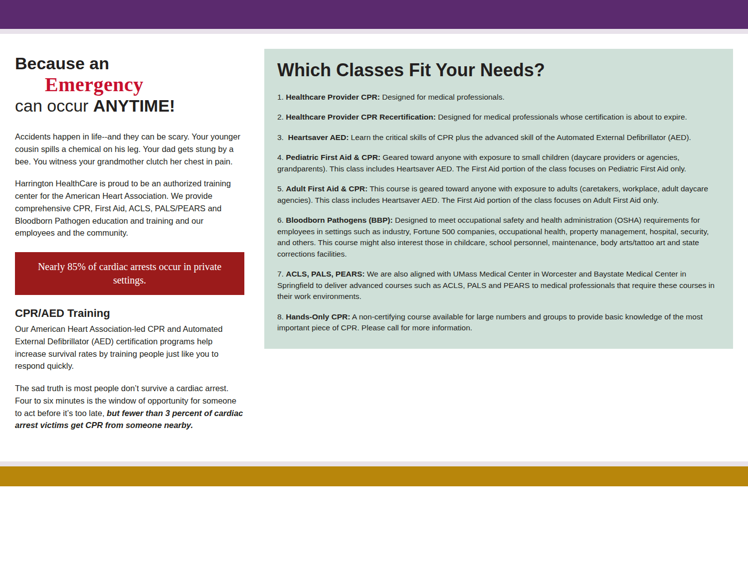Because an Emergency can occur ANYTIME!
Accidents happen in life--and they can be scary. Your younger cousin spills a chemical on his leg. Your dad gets stung by a bee. You witness your grandmother clutch her chest in pain.
Harrington HealthCare is proud to be an authorized training center for the American Heart Association. We provide comprehensive CPR, First Aid, ACLS, PALS/PEARS and Bloodborn Pathogen education and training and our employees and the community.
Nearly 85% of cardiac arrests occur in private settings.
CPR/AED Training
Our American Heart Association-led CPR and Automated External Defibrillator (AED) certification programs help increase survival rates by training people just like you to respond quickly.
The sad truth is most people don’t survive a cardiac arrest. Four to six minutes is the window of opportunity for someone to act before it’s too late, but fewer than 3 percent of cardiac arrest victims get CPR from someone nearby.
Which Classes Fit Your Needs?
1. Healthcare Provider CPR: Designed for medical professionals.
2. Healthcare Provider CPR Recertification: Designed for medical professionals whose certification is about to expire.
3. Heartsaver AED: Learn the critical skills of CPR plus the advanced skill of the Automated External Defibrillator (AED).
4. Pediatric First Aid & CPR: Geared toward anyone with exposure to small children (daycare providers or agencies, grandparents). This class includes Heartsaver AED. The First Aid portion of the class focuses on Pediatric First Aid only.
5. Adult First Aid & CPR: This course is geared toward anyone with exposure to adults (caretakers, workplace, adult daycare agencies). This class includes Heartsaver AED. The First Aid portion of the class focuses on Adult First Aid only.
6. Bloodborn Pathogens (BBP): Designed to meet occupational safety and health administration (OSHA) requirements for employees in settings such as industry, Fortune 500 companies, occupational health, property management, hospital, security, and others. This course might also interest those in childcare, school personnel, maintenance, body arts/tattoo art and state corrections facilities.
7. ACLS, PALS, PEARS: We are also aligned with UMass Medical Center in Worcester and Baystate Medical Center in Springfield to deliver advanced courses such as ACLS, PALS and PEARS to medical professionals that require these courses in their work environments.
8. Hands-Only CPR: A non-certifying course available for large numbers and groups to provide basic knowledge of the most important piece of CPR. Please call for more information.